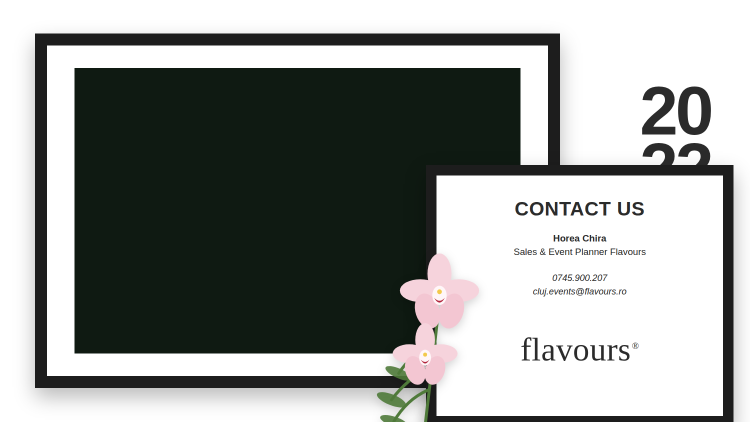2022
Catering display: platters of canapés with prosciutto, octopus and seafood bites on wooden and rattan risers, set among ferns and greenery.
Contact Us
Horea Chira
Sales & Event Planner Flavours
0745.900.207
cluj.events@flavours.ro
flavours®